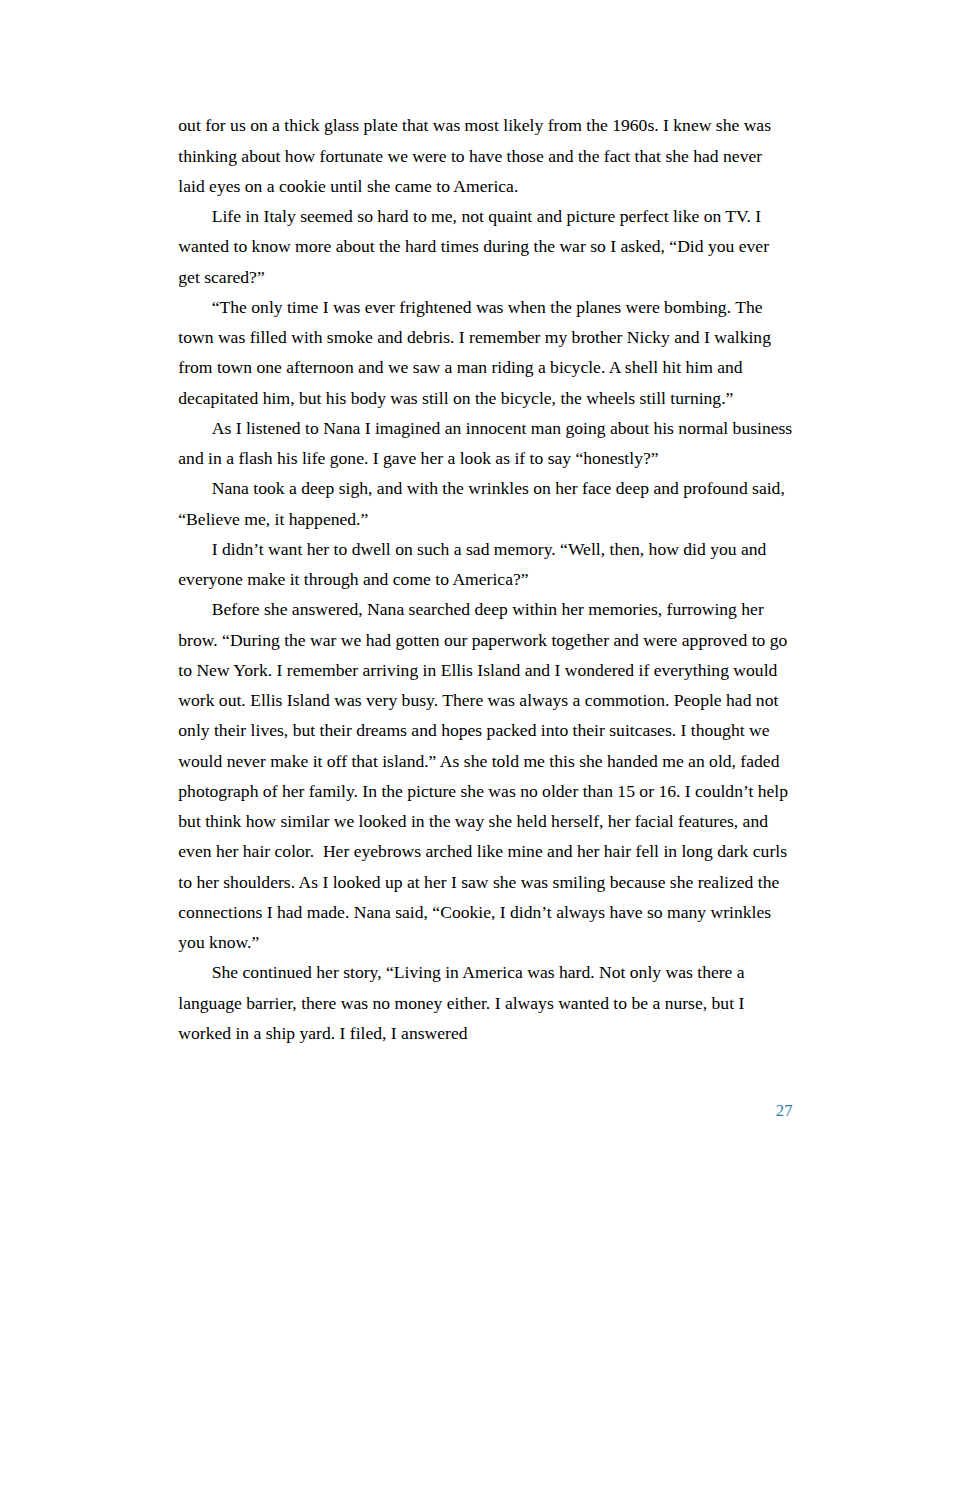out for us on a thick glass plate that was most likely from the 1960s. I knew she was thinking about how fortunate we were to have those and the fact that she had never laid eyes on a cookie until she came to America.
Life in Italy seemed so hard to me, not quaint and picture perfect like on TV. I wanted to know more about the hard times during the war so I asked, “Did you ever get scared?”
“The only time I was ever frightened was when the planes were bombing. The town was filled with smoke and debris. I remember my brother Nicky and I walking from town one afternoon and we saw a man riding a bicycle. A shell hit him and decapitated him, but his body was still on the bicycle, the wheels still turning.”
As I listened to Nana I imagined an innocent man going about his normal business and in a flash his life gone. I gave her a look as if to say “honestly?”
Nana took a deep sigh, and with the wrinkles on her face deep and profound said, “Believe me, it happened.”
I didn’t want her to dwell on such a sad memory. “Well, then, how did you and everyone make it through and come to America?”
Before she answered, Nana searched deep within her memories, furrowing her brow. “During the war we had gotten our paperwork together and were approved to go to New York. I remember arriving in Ellis Island and I wondered if everything would work out. Ellis Island was very busy. There was always a commotion. People had not only their lives, but their dreams and hopes packed into their suitcases. I thought we would never make it off that island.” As she told me this she handed me an old, faded photograph of her family. In the picture she was no older than 15 or 16. I couldn’t help but think how similar we looked in the way she held herself, her facial features, and even her hair color. Her eyebrows arched like mine and her hair fell in long dark curls to her shoulders. As I looked up at her I saw she was smiling because she realized the connections I had made. Nana said, “Cookie, I didn’t always have so many wrinkles you know.”
She continued her story, “Living in America was hard. Not only was there a language barrier, there was no money either. I always wanted to be a nurse, but I worked in a ship yard. I filed, I answered
27